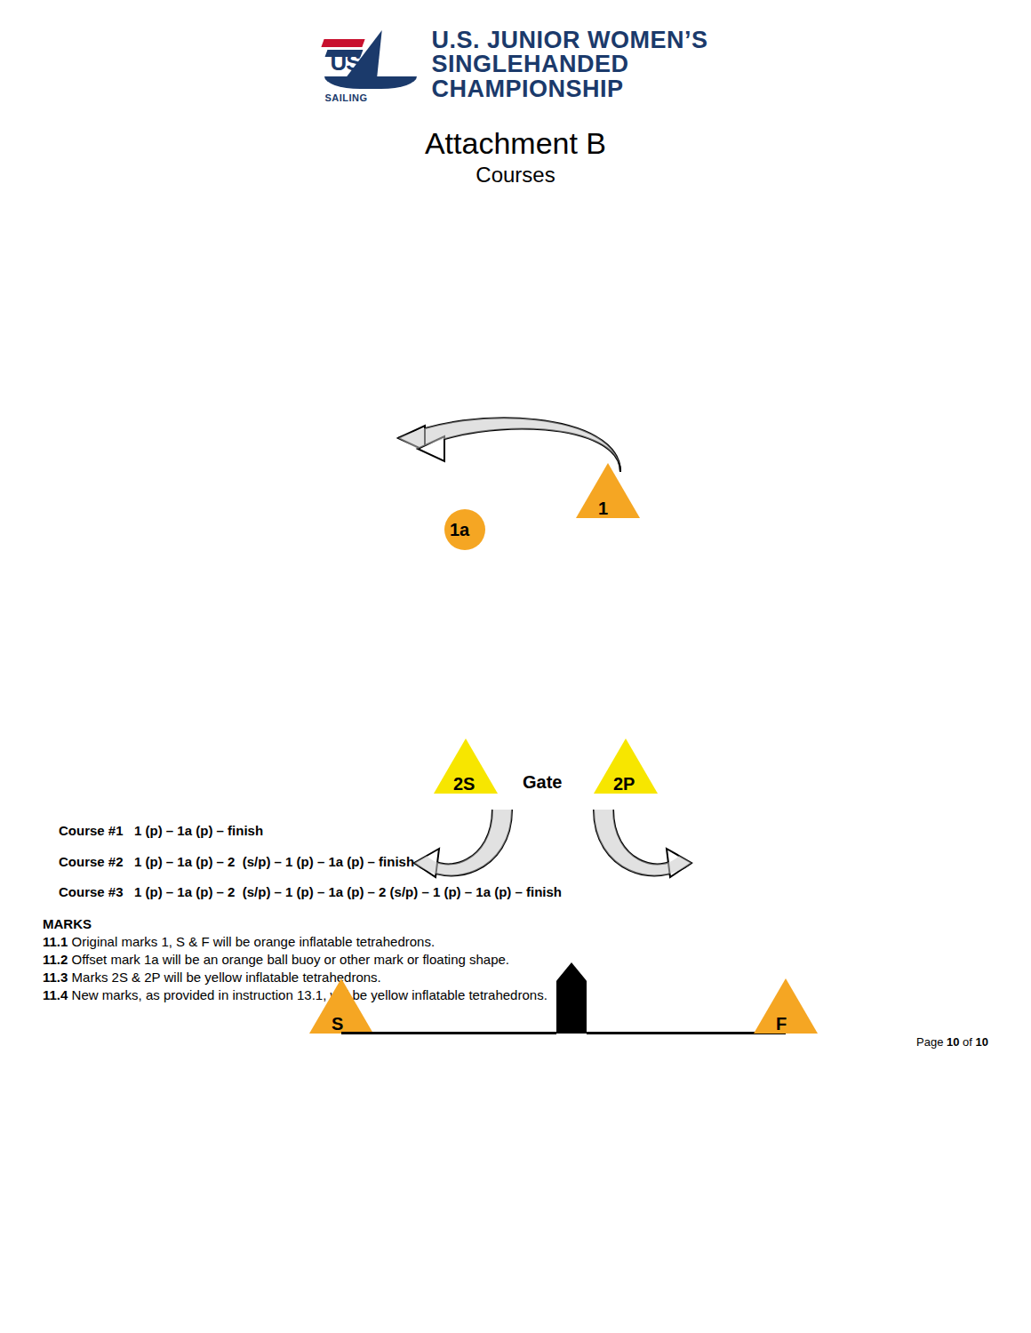US
SAILING
U.S. JUNIOR WOMEN’S
SINGLEHANDED
CHAMPIONSHIP
Attachment B
Courses
1
1a
2S
Gate
2P
S
F
Course #1 1 (p) – 1a (p) – finish
Course #2 1 (p) – 1a (p) – 2 (s/p) – 1 (p) – 1a (p) – finish
Course #3 1 (p) – 1a (p) – 2 (s/p) – 1 (p) – 1a (p) – 2 (s/p) – 1 (p) – 1a (p) – finish
MARKS
11.1 Original marks 1, S & F will be orange inflatable tetrahedrons.
11.2 Offset mark 1a will be an orange ball buoy or other mark or floating shape.
11.3 Marks 2S & 2P will be yellow inflatable tetrahedrons.
11.4 New marks, as provided in instruction 13.1, will be yellow inflatable tetrahedrons.
Page 10 of 10